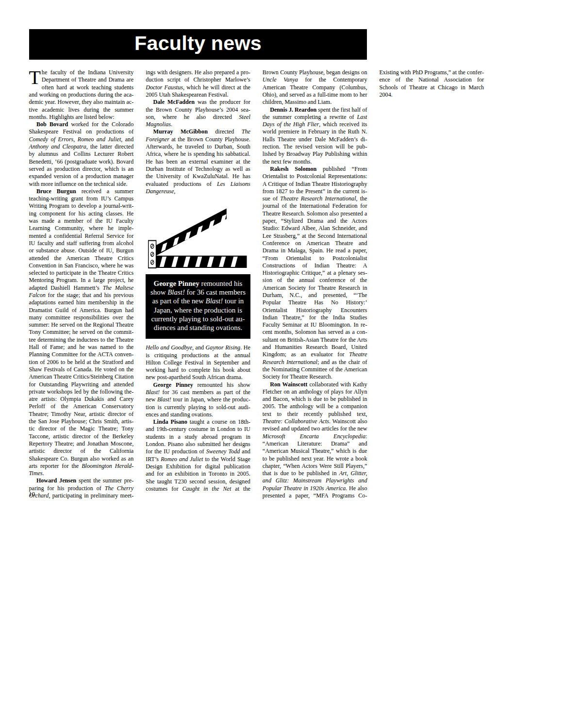Faculty news
The faculty of the Indiana University Department of Theatre and Drama are often hard at work teaching students and working on productions during the academic year. However, they also maintain active academic lives during the summer months. Highlights are listed below:
Bob Bovard worked for the Colorado Shakespeare Festival on productions of Comedy of Errors, Romeo and Juliet, and Anthony and Cleopatra, the latter directed by alumnus and Collins Lecturer Robert Benedetti, ’66 (postgraduate work). Bovard served as production director, which is an expanded version of a production manager with more influence on the technical side.
Bruce Burgun received a summer teaching-writing grant from IU’s Campus Writing Program to develop a journal-writing component for his acting classes. He was made a member of the IU Faculty Learning Community, where he implemented a confidential Referral Service for IU faculty and staff suffering from alcohol or substance abuse. Outside of IU, Burgun attended the American Theatre Critics Convention in San Francisco, where he was selected to participate in the Theatre Critics Mentoring Program. In a large project, he adapted Dashiell Hammett’s The Maltese Falcon for the stage; that and his previous adaptations earned him membership in the Dramatist Guild of America. Burgun had many committee responsibilities over the summer: He served on the Regional Theatre Tony Committee; he served on the committee determining the inductees to the Theatre Hall of Fame; and he was named to the Planning Committee for the ACTA convention of 2006 to be held at the Stratford and Shaw Festivals of Canada. He voted on the American Theatre Critics/Steinberg Citation for Outstanding Playwriting and attended private workshops led by the following theatre artists: Olympia Dukakis and Carey Perloff of the American Conservatory Theatre; Timothy Near, artistic director of the San Jose Playhouse; Chris Smith, artistic director of the Magic Theatre; Tony Taccone, artistic director of the Berkeley Repertory Theatre; and Jonathan Moscone, artistic director of the California Shakespeare Co. Burgun also worked as an arts reporter for the Bloomington Herald-Times.
Howard Jensen spent the summer preparing for his production of The Cherry Orchard, participating in preliminary meetings with designers. He also prepared a production script of Christopher Marlowe’s Doctor Faustus, which he will direct at the 2005 Utah Shakespearean Festival.
Dale McFadden was the producer for the Brown County Playhouse’s 2004 season, where he also directed Steel Magnolias.
Murray McGibbon directed The Foreigner at the Brown County Playhouse. Afterwards, he traveled to Durban, South Africa, where he is spending his sabbatical. He has been an external examiner at the Durban Institute of Technology as well as the University of KwaZuluNatal. He has evaluated productions of Les Liaisons Dangereuse,
George Pinney remounted his show Blast! for 36 cast members as part of the new Blast! tour in Japan, where the production is currently playing to sold-out audiences and standing ovations.
Hello and Goodbye, and Gaynor Rising. He is critiquing productions at the annual Hilton College Festival in September and working hard to complete his book about new post-apartheid South African drama.
George Pinney remounted his show Blast! for 36 cast members as part of the new Blast! tour in Japan, where the production is currently playing to sold-out audiences and standing ovations.
Linda Pisano taught a course on 18th- and 19th-century costume in London to IU students in a study abroad program in London. Pisano also submitted her designs for the IU production of Sweeney Todd and IRT’s Romeo and Juliet to the World Stage Design Exhibition for digital publication and for an exhibition in Toronto in 2005. She taught T230 second session, designed costumes for Caught in the Net at the Brown County Playhouse, began designs on Uncle Vanya for the Contemporary American Theatre Company (Columbus, Ohio), and served as a full-time mom to her children, Massimo and Liam.
Dennis J. Reardon spent the first half of the summer completing a rewrite of Last Days of the High Flier, which received its world premiere in February in the Ruth N. Halls Theatre under Dale McFadden’s direction. The revised version will be published by Broadway Play Publishing within the next few months.
Rakesh Solomon published “From Orientalist to Postcolonial Representations: A Critique of Indian Theatre Historiography from 1827 to the Present” in the current issue of Theatre Research International, the journal of the International Federation for Theatre Research. Solomon also presented a paper, “Stylized Drama and the Actors Studio: Edward Albee, Alan Schneider, and Lee Strasberg,” at the Second International Conference on American Theatre and Drama in Malaga, Spain. He read a paper, “From Orientalist to Postcolonialist Constructions of Indian Theatre: A Historiographic Critique,” at a plenary session of the annual conference of the American Society for Theatre Research in Durham, N.C., and presented, “‘The Popular Theatre Has No History:’ Orientalist Historiography Encounters Indian Theatre,” for the India Studies Faculty Seminar at IU Bloomington. In recent months, Solomon has served as a consultant on British-Asian Theatre for the Arts and Humanities Research Board, United Kingdom; as an evaluator for Theatre Research International; and as the chair of the Nominating Committee of the American Society for Theatre Research.
Ron Wainscott collaborated with Kathy Fletcher on an anthology of plays for Allyn and Bacon, which is due to be published in 2005. The anthology will be a companion text to their recently published text, Theatre: Collaborative Acts. Wainscott also revised and updated two articles for the new Microsoft Encarta Encyclopedia: “American Literature: Drama” and “American Musical Theatre,” which is due to be published next year. He wrote a book chapter, “When Actors Were Still Players,” that is due to be published in Art, Glitter, and Glitz: Mainstream Playwrights and Popular Theatre in 1920s America. He also presented a paper, “MFA Programs Co-Existing with PhD Programs,” at the conference of the National Association for Schools of Theatre at Chicago in March 2004.
10